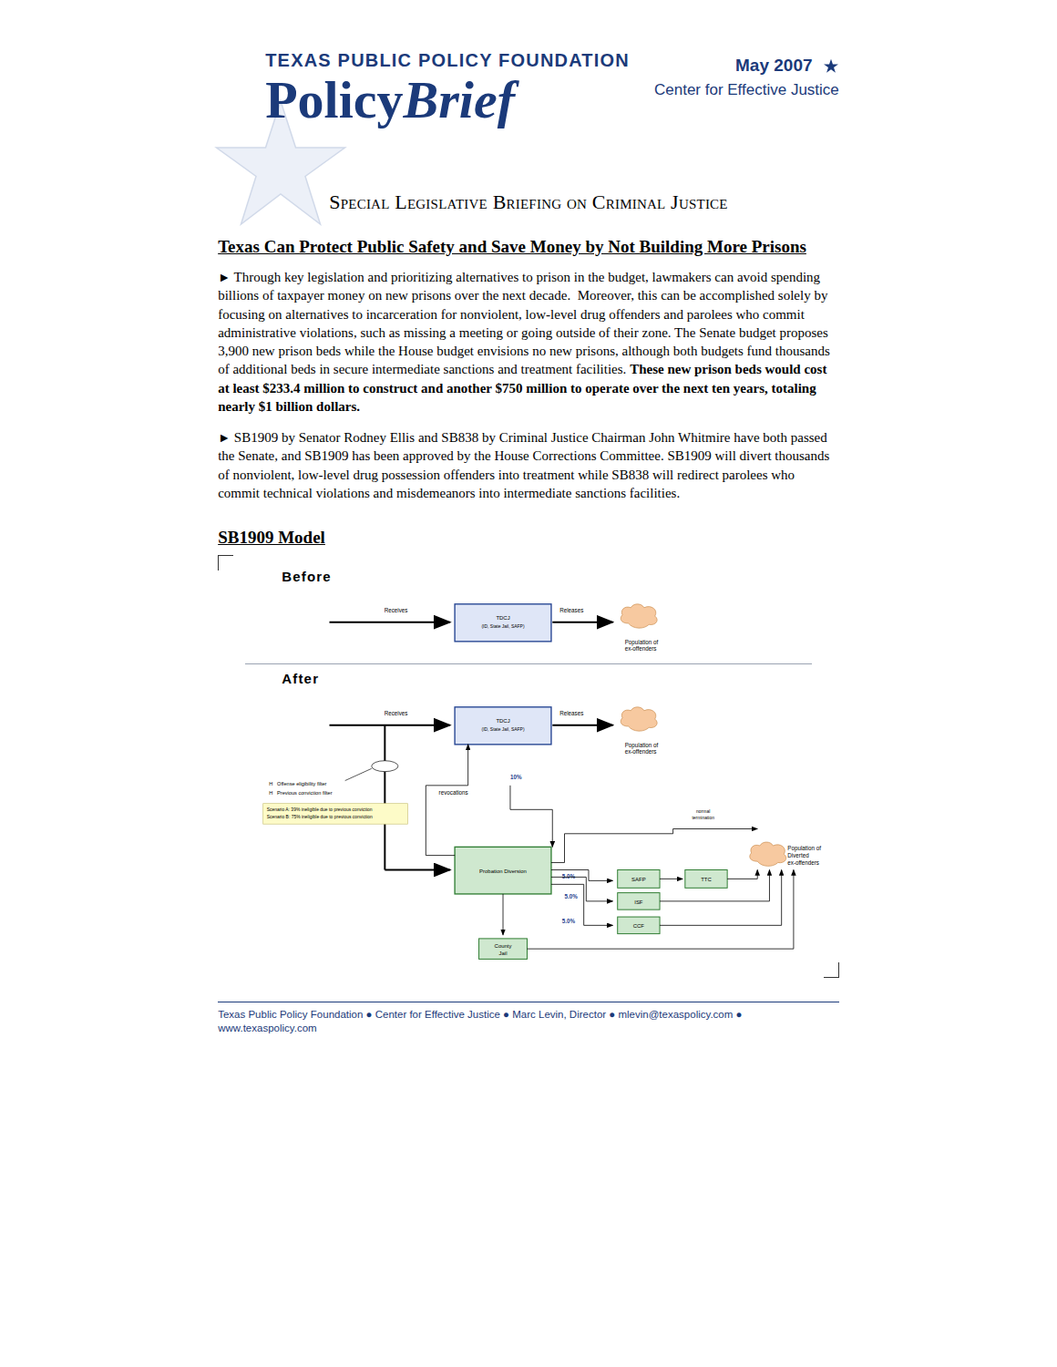TEXAS PUBLIC POLICY FOUNDATION
Policy Brief
May 2007
Center for Effective Justice
Special Legislative Briefing on Criminal Justice
Texas Can Protect Public Safety and Save Money by Not Building More Prisons
► Through key legislation and prioritizing alternatives to prison in the budget, lawmakers can avoid spending billions of taxpayer money on new prisons over the next decade. Moreover, this can be accomplished solely by focusing on alternatives to incarceration for nonviolent, low-level drug offenders and parolees who commit administrative violations, such as missing a meeting or going outside of their zone. The Senate budget proposes 3,900 new prison beds while the House budget envisions no new prisons, although both budgets fund thousands of additional beds in secure intermediate sanctions and treatment facilities. These new prison beds would cost at least $233.4 million to construct and another $750 million to operate over the next ten years, totaling nearly $1 billion dollars.
► SB1909 by Senator Rodney Ellis and SB838 by Criminal Justice Chairman John Whitmire have both passed the Senate, and SB1909 has been approved by the House Corrections Committee. SB1909 will divert thousands of nonviolent, low-level drug possession offenders into treatment while SB838 will redirect parolees who commit technical violations and misdemeanors into intermediate sanctions facilities.
SB1909 Model
Before
Receives TDCJ (ID, State Jail, SAFP) Releases Population of ex-offenders
After
Receives TDCJ (ID, State Jail, SAFP) Releases Population of ex-offenders H Offense eligibility filter H Previous conviction filter Scenario A: 39% ineligible due to previous conviction Scenario B: 75% ineligible due to previous conviction Probation Diversion revocations 10% 5.0% SAFP TTC 5.0% ISF 5.0% CCF County Jail normal termination Population of Diverted ex-offenders
Texas Public Policy Foundation ● Center for Effective Justice ● Marc Levin, Director ● mlevin@texaspolicy.com ● www.texaspolicy.com